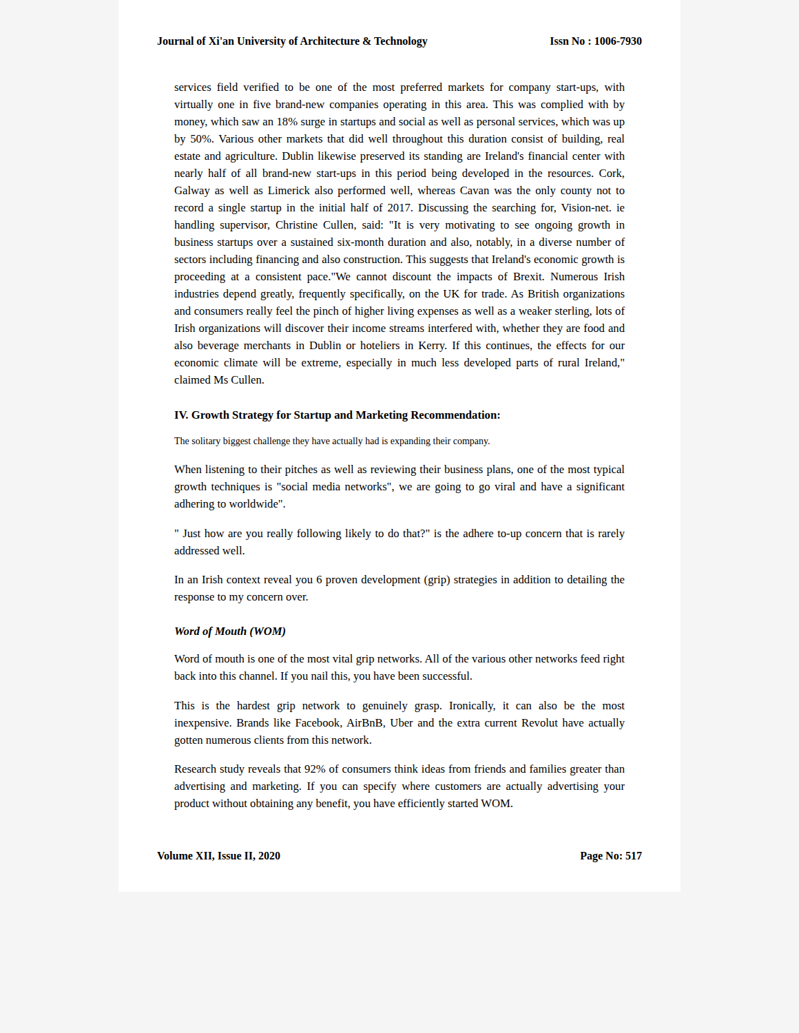Journal of Xi'an University of Architecture & Technology
Issn No : 1006-7930
services field verified to be one of the most preferred markets for company start-ups, with virtually one in five brand-new companies operating in this area. This was complied with by money, which saw an 18% surge in startups and social as well as personal services, which was up by 50%. Various other markets that did well throughout this duration consist of building, real estate and agriculture. Dublin likewise preserved its standing are Ireland's financial center with nearly half of all brand-new start-ups in this period being developed in the resources. Cork, Galway as well as Limerick also performed well, whereas Cavan was the only county not to record a single startup in the initial half of 2017. Discussing the searching for, Vision-net. ie handling supervisor, Christine Cullen, said: "It is very motivating to see ongoing growth in business startups over a sustained six-month duration and also, notably, in a diverse number of sectors including financing and also construction. This suggests that Ireland's economic growth is proceeding at a consistent pace."We cannot discount the impacts of Brexit. Numerous Irish industries depend greatly, frequently specifically, on the UK for trade. As British organizations and consumers really feel the pinch of higher living expenses as well as a weaker sterling, lots of Irish organizations will discover their income streams interfered with, whether they are food and also beverage merchants in Dublin or hoteliers in Kerry. If this continues, the effects for our economic climate will be extreme, especially in much less developed parts of rural Ireland," claimed Ms Cullen.
IV. Growth Strategy for Startup and Marketing Recommendation:
The solitary biggest challenge they have actually had is expanding their company.
When listening to their pitches as well as reviewing their business plans, one of the most typical growth techniques is "social media networks", we are going to go viral and have a significant adhering to worldwide".
" Just how are you really following likely to do that?" is the adhere to-up concern that is rarely addressed well.
In an Irish context reveal you 6 proven development (grip) strategies in addition to detailing the response to my concern over.
Word of Mouth (WOM)
Word of mouth is one of the most vital grip networks. All of the various other networks feed right back into this channel. If you nail this, you have been successful.
This is the hardest grip network to genuinely grasp. Ironically, it can also be the most inexpensive. Brands like Facebook, AirBnB, Uber and the extra current Revolut have actually gotten numerous clients from this network.
Research study reveals that 92% of consumers think ideas from friends and families greater than advertising and marketing. If you can specify where customers are actually advertising your product without obtaining any benefit, you have efficiently started WOM.
Volume XII, Issue II, 2020
Page No: 517